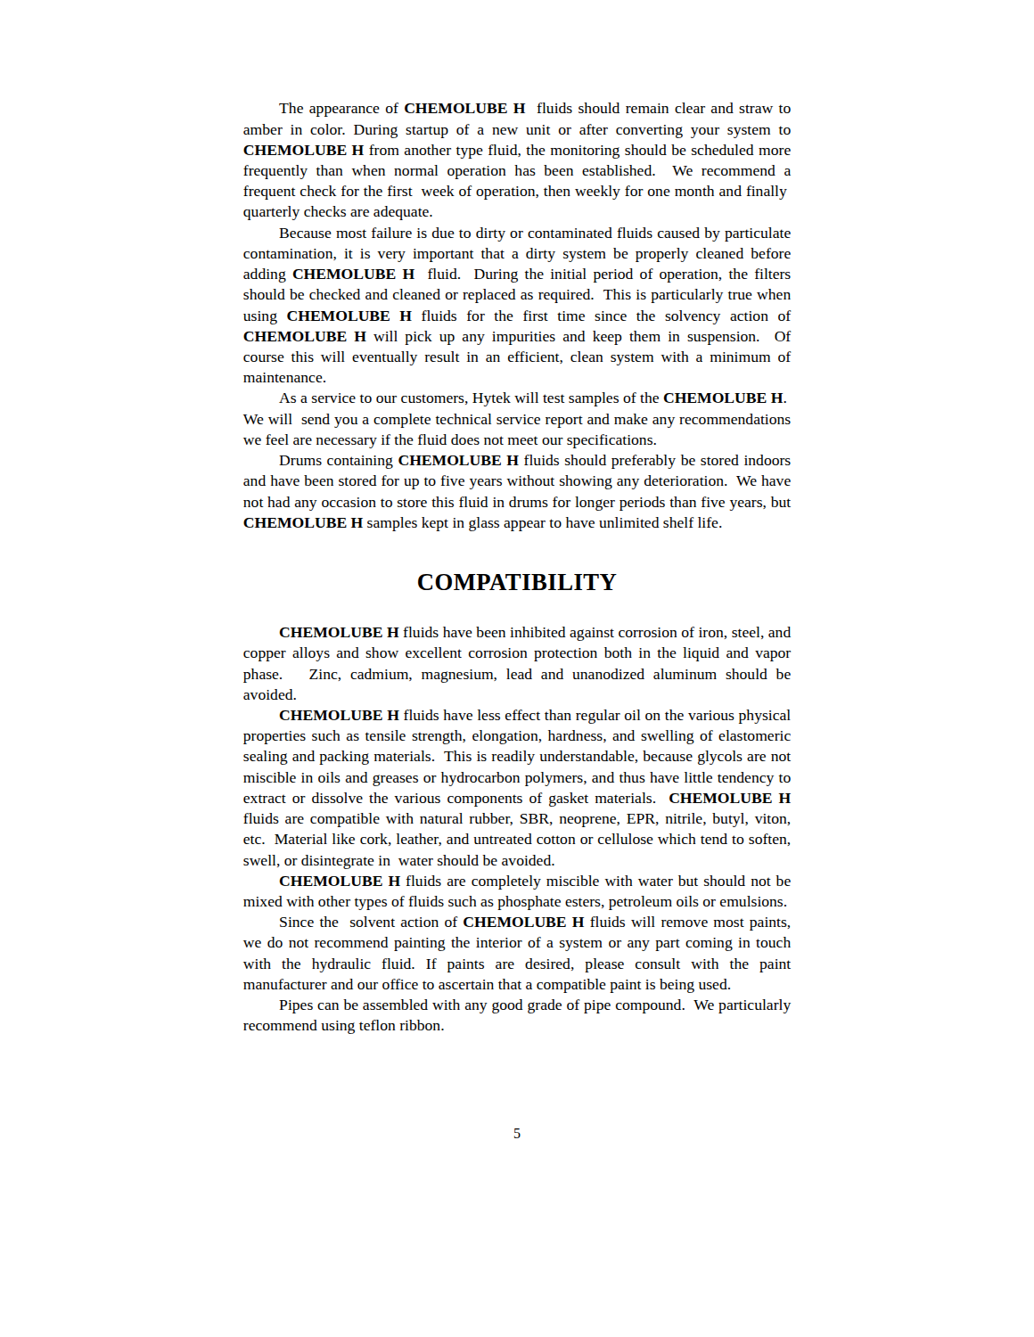The appearance of CHEMOLUBE H fluids should remain clear and straw to amber in color. During startup of a new unit or after converting your system to CHEMOLUBE H from another type fluid, the monitoring should be scheduled more frequently than when normal operation has been established. We recommend a frequent check for the first week of operation, then weekly for one month and finally quarterly checks are adequate.
Because most failure is due to dirty or contaminated fluids caused by particulate contamination, it is very important that a dirty system be properly cleaned before adding CHEMOLUBE H fluid. During the initial period of operation, the filters should be checked and cleaned or replaced as required. This is particularly true when using CHEMOLUBE H fluids for the first time since the solvency action of CHEMOLUBE H will pick up any impurities and keep them in suspension. Of course this will eventually result in an efficient, clean system with a minimum of maintenance.
As a service to our customers, Hytek will test samples of the CHEMOLUBE H. We will send you a complete technical service report and make any recommendations we feel are necessary if the fluid does not meet our specifications.
Drums containing CHEMOLUBE H fluids should preferably be stored indoors and have been stored for up to five years without showing any deterioration. We have not had any occasion to store this fluid in drums for longer periods than five years, but CHEMOLUBE H samples kept in glass appear to have unlimited shelf life.
COMPATIBILITY
CHEMOLUBE H fluids have been inhibited against corrosion of iron, steel, and copper alloys and show excellent corrosion protection both in the liquid and vapor phase. Zinc, cadmium, magnesium, lead and unanodized aluminum should be avoided.
CHEMOLUBE H fluids have less effect than regular oil on the various physical properties such as tensile strength, elongation, hardness, and swelling of elastomeric sealing and packing materials. This is readily understandable, because glycols are not miscible in oils and greases or hydrocarbon polymers, and thus have little tendency to extract or dissolve the various components of gasket materials. CHEMOLUBE H fluids are compatible with natural rubber, SBR, neoprene, EPR, nitrile, butyl, viton, etc. Material like cork, leather, and untreated cotton or cellulose which tend to soften, swell, or disintegrate in water should be avoided.
CHEMOLUBE H fluids are completely miscible with water but should not be mixed with other types of fluids such as phosphate esters, petroleum oils or emulsions.
Since the solvent action of CHEMOLUBE H fluids will remove most paints, we do not recommend painting the interior of a system or any part coming in touch with the hydraulic fluid. If paints are desired, please consult with the paint manufacturer and our office to ascertain that a compatible paint is being used.
Pipes can be assembled with any good grade of pipe compound. We particularly recommend using teflon ribbon.
5